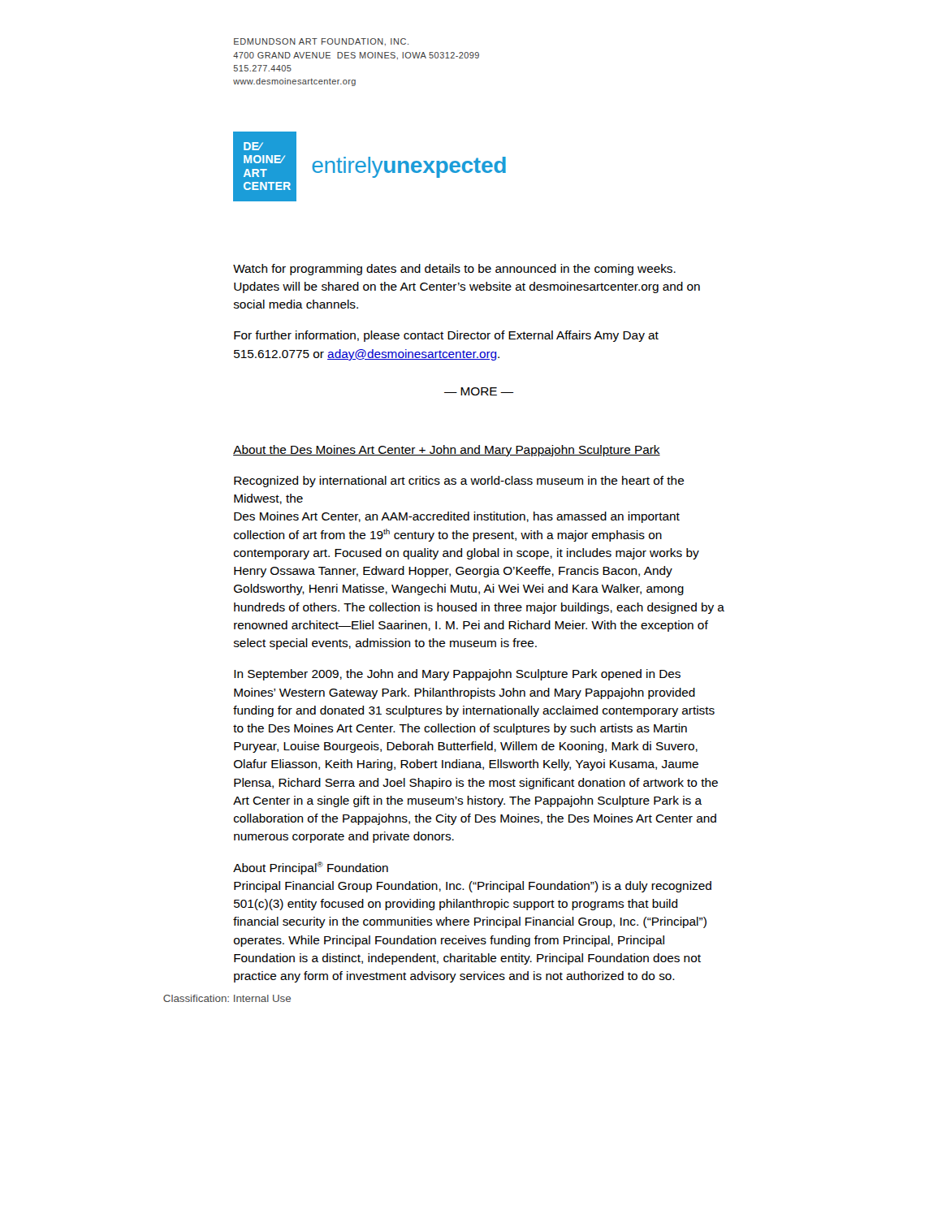EDMUNDSON ART FOUNDATION, INC.
4700 GRAND AVENUE DES MOINES, IOWA 50312-2099
515.277.4405
www.desmoinesartcenter.org
DE∕
MOINE∕
ART
CENTER
entirely unexpected
Watch for programming dates and details to be announced in the coming weeks. Updates will be shared on the Art Center’s website at desmoinesartcenter.org and on social media channels.
For further information, please contact Director of External Affairs Amy Day at 515.612.0775 or aday@desmoinesartcenter.org.
— MORE —
About the Des Moines Art Center + John and Mary Pappajohn Sculpture Park
Recognized by international art critics as a world-class museum in the heart of the Midwest, the
Des Moines Art Center, an AAM-accredited institution, has amassed an important collection of art from the 19th century to the present, with a major emphasis on contemporary art. Focused on quality and global in scope, it includes major works by Henry Ossawa Tanner, Edward Hopper, Georgia O’Keeffe, Francis Bacon, Andy Goldsworthy, Henri Matisse, Wangechi Mutu, Ai Wei Wei and Kara Walker, among hundreds of others. The collection is housed in three major buildings, each designed by a renowned architect—Eliel Saarinen, I. M. Pei and Richard Meier. With the exception of select special events, admission to the museum is free.
In September 2009, the John and Mary Pappajohn Sculpture Park opened in Des Moines’ Western Gateway Park. Philanthropists John and Mary Pappajohn provided funding for and donated 31 sculptures by internationally acclaimed contemporary artists to the Des Moines Art Center. The collection of sculptures by such artists as Martin Puryear, Louise Bourgeois, Deborah Butterfield, Willem de Kooning, Mark di Suvero, Olafur Eliasson, Keith Haring, Robert Indiana, Ellsworth Kelly, Yayoi Kusama, Jaume Plensa, Richard Serra and Joel Shapiro is the most significant donation of artwork to the Art Center in a single gift in the museum’s history. The Pappajohn Sculpture Park is a collaboration of the Pappajohns, the City of Des Moines, the Des Moines Art Center and numerous corporate and private donors.
About Principal® Foundation
Principal Financial Group Foundation, Inc. (“Principal Foundation”) is a duly recognized 501(c)(3) entity focused on providing philanthropic support to programs that build financial security in the communities where Principal Financial Group, Inc. (“Principal”) operates. While Principal Foundation receives funding from Principal, Principal Foundation is a distinct, independent, charitable entity. Principal Foundation does not practice any form of investment advisory services and is not authorized to do so.
Classification: Internal Use